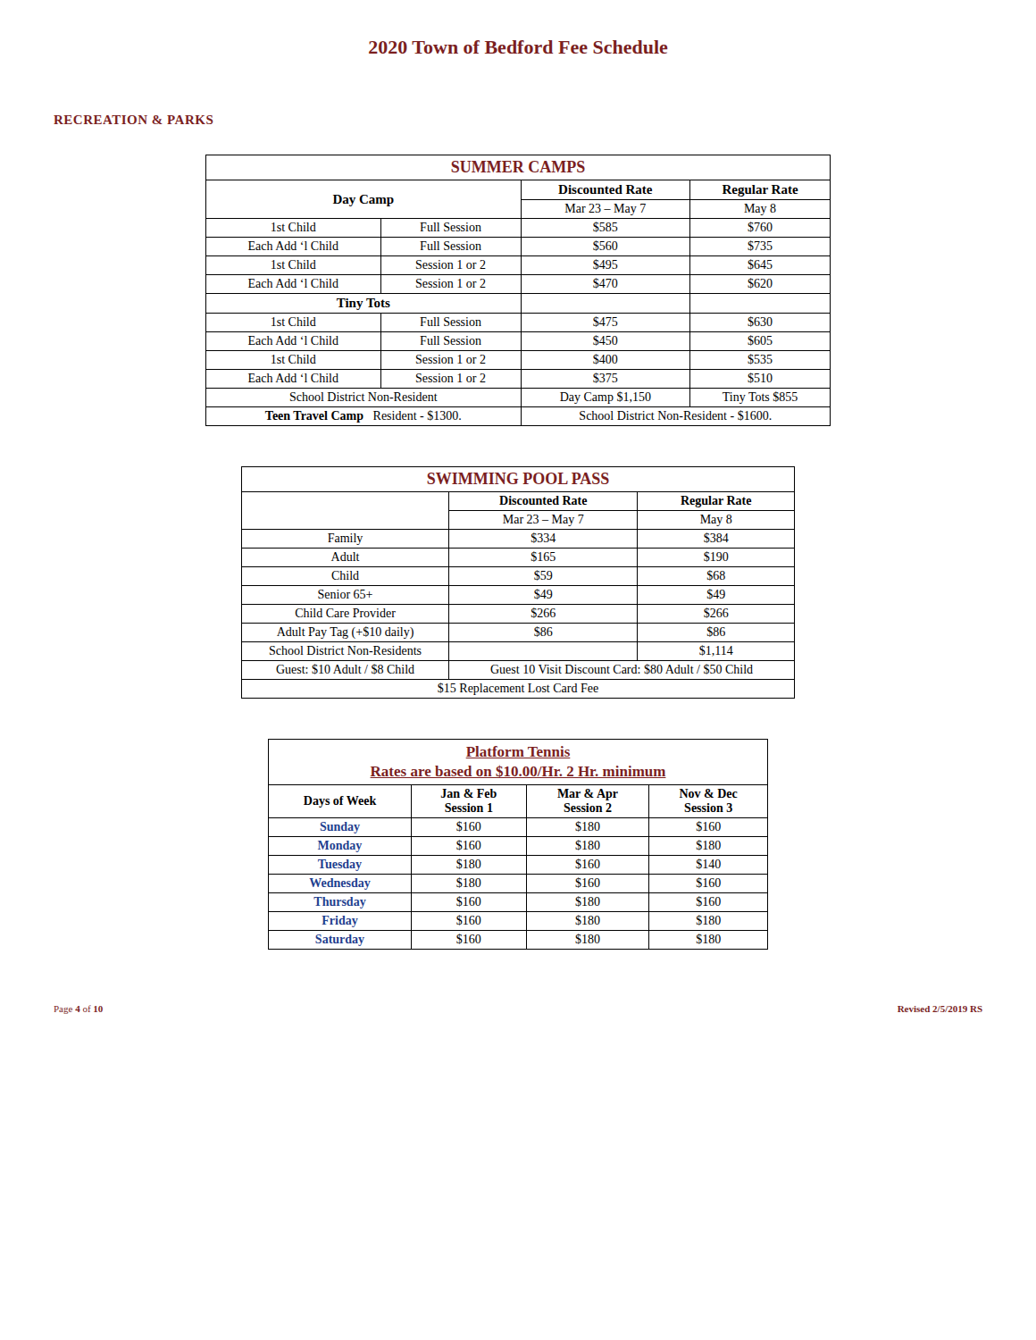2020 Town of Bedford Fee Schedule
RECREATION & PARKS
SUMMER CAMPS
| Day Camp | Discounted Rate | Regular Rate |
| Mar 23 – May 7 | May 8 |
| 1st Child | Full Session | $585 | $760 |
| Each Add ‘l Child | Full Session | $560 | $735 |
| 1st Child | Session 1 or 2 | $495 | $645 |
| Each Add ‘l Child | Session 1 or 2 | $470 | $620 |
| Tiny Tots | | |
| 1st Child | Full Session | $475 | $630 |
| Each Add ‘l Child | Full Session | $450 | $605 |
| 1st Child | Session 1 or 2 | $400 | $535 |
| Each Add ‘l Child | Session 1 or 2 | $375 | $510 |
| School District Non-Resident | Day Camp $1,150 | Tiny Tots $855 |
| Teen Travel Camp Resident - $1300. | School District Non-Resident - $1600. |
SWIMMING POOL PASS
| | Discounted Rate | Regular Rate |
| Mar 23 – May 7 | May 8 |
| Family | $334 | $384 |
| Adult | $165 | $190 |
| Child | $59 | $68 |
| Senior 65+ | $49 | $49 |
| Child Care Provider | $266 | $266 |
| Adult Pay Tag (+$10 daily) | $86 | $86 |
| School District Non-Residents | | $1,114 |
| Guest: $10 Adult / $8 Child | Guest 10 Visit Discount Card: $80 Adult / $50 Child |
| $15 Replacement Lost Card Fee |
Platform Tennis Rates are based on $10.00/Hr. 2 Hr. minimum
| Days of Week | Jan & Feb Session 1 | Mar & Apr Session 2 | Nov & Dec Session 3 |
| --- | --- | --- | --- |
| Sunday | $160 | $180 | $160 |
| Monday | $160 | $180 | $180 |
| Tuesday | $180 | $160 | $140 |
| Wednesday | $180 | $160 | $160 |
| Thursday | $160 | $180 | $160 |
| Friday | $160 | $180 | $180 |
| Saturday | $160 | $180 | $180 |
Page 4 of 10
Revised 2/5/2019 RS